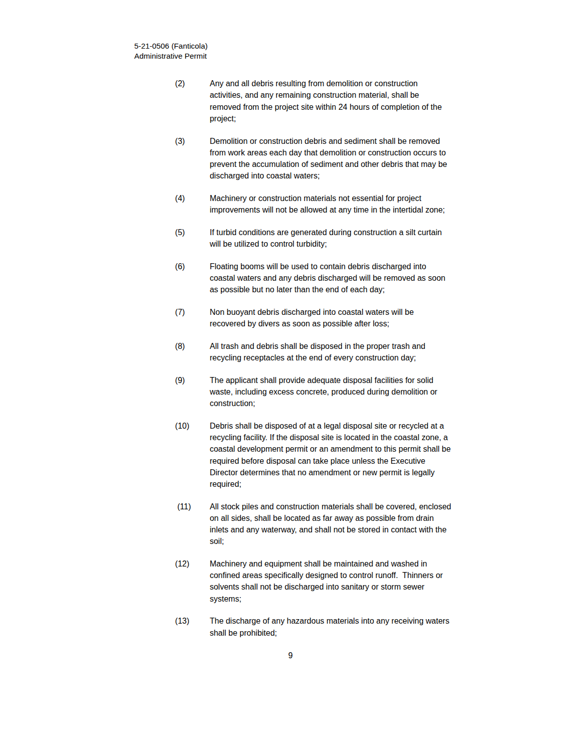5-21-0506 (Fanticola)
Administrative Permit
(2)
Any and all debris resulting from demolition or construction activities, and any remaining construction material, shall be removed from the project site within 24 hours of completion of the project;
(3)
Demolition or construction debris and sediment shall be removed from work areas each day that demolition or construction occurs to prevent the accumulation of sediment and other debris that may be discharged into coastal waters;
(4)
Machinery or construction materials not essential for project improvements will not be allowed at any time in the intertidal zone;
(5)
If turbid conditions are generated during construction a silt curtain will be utilized to control turbidity;
(6)
Floating booms will be used to contain debris discharged into coastal waters and any debris discharged will be removed as soon as possible but no later than the end of each day;
(7)
Non buoyant debris discharged into coastal waters will be recovered by divers as soon as possible after loss;
(8)
All trash and debris shall be disposed in the proper trash and recycling receptacles at the end of every construction day;
(9)
The applicant shall provide adequate disposal facilities for solid waste, including excess concrete, produced during demolition or construction;
(10)
Debris shall be disposed of at a legal disposal site or recycled at a recycling facility. If the disposal site is located in the coastal zone, a coastal development permit or an amendment to this permit shall be required before disposal can take place unless the Executive Director determines that no amendment or new permit is legally required;
(11)
All stock piles and construction materials shall be covered, enclosed on all sides, shall be located as far away as possible from drain inlets and any waterway, and shall not be stored in contact with the soil;
(12)
Machinery and equipment shall be maintained and washed in confined areas specifically designed to control runoff. Thinners or solvents shall not be discharged into sanitary or storm sewer systems;
(13)
The discharge of any hazardous materials into any receiving waters shall be prohibited;
9